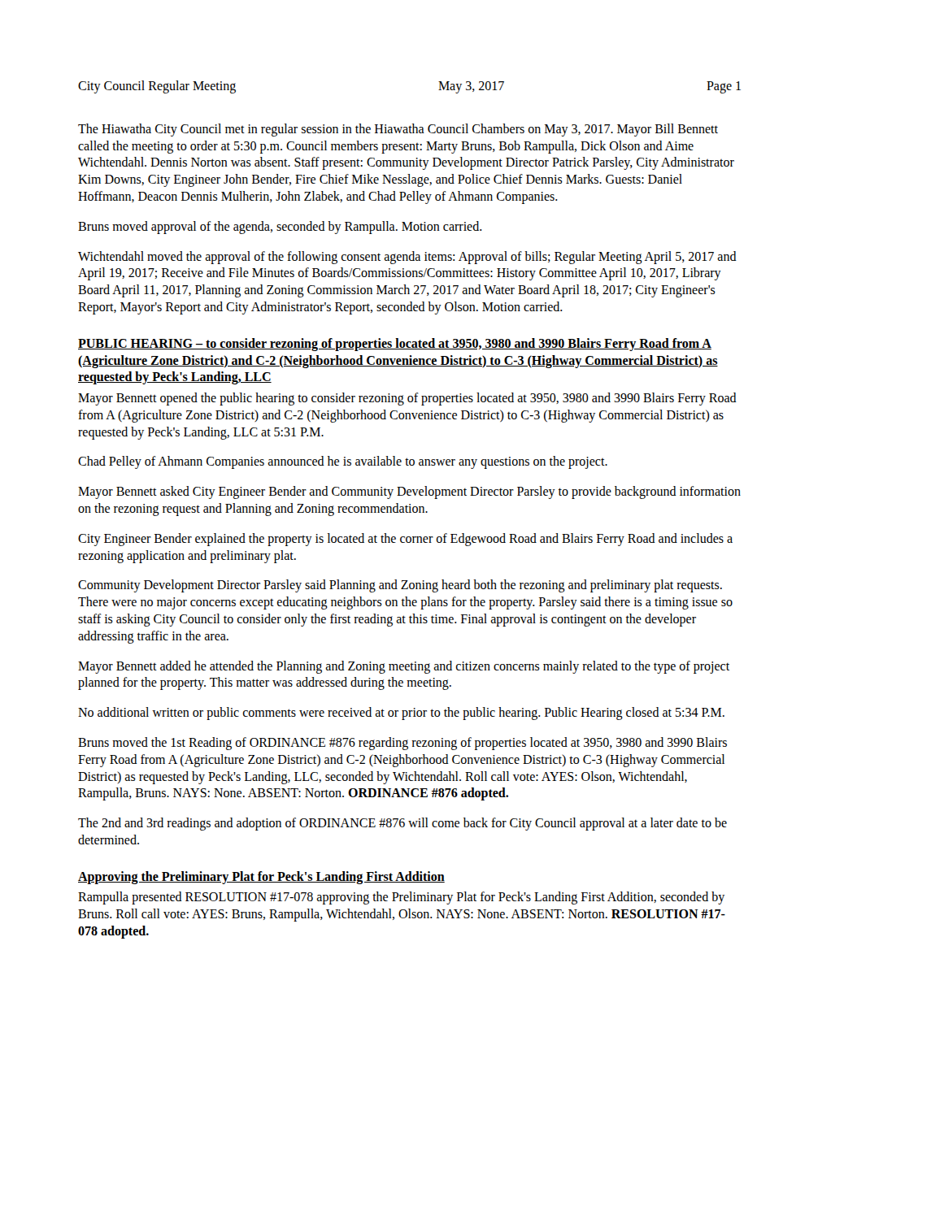City Council Regular Meeting May 3, 2017 Page 1
The Hiawatha City Council met in regular session in the Hiawatha Council Chambers on May 3, 2017. Mayor Bill Bennett called the meeting to order at 5:30 p.m. Council members present: Marty Bruns, Bob Rampulla, Dick Olson and Aime Wichtendahl. Dennis Norton was absent. Staff present: Community Development Director Patrick Parsley, City Administrator Kim Downs, City Engineer John Bender, Fire Chief Mike Nesslage, and Police Chief Dennis Marks. Guests: Daniel Hoffmann, Deacon Dennis Mulherin, John Zlabek, and Chad Pelley of Ahmann Companies.
Bruns moved approval of the agenda, seconded by Rampulla. Motion carried.
Wichtendahl moved the approval of the following consent agenda items: Approval of bills; Regular Meeting April 5, 2017 and April 19, 2017; Receive and File Minutes of Boards/Commissions/Committees: History Committee April 10, 2017, Library Board April 11, 2017, Planning and Zoning Commission March 27, 2017 and Water Board April 18, 2017; City Engineer's Report, Mayor's Report and City Administrator's Report, seconded by Olson. Motion carried.
PUBLIC HEARING – to consider rezoning of properties located at 3950, 3980 and 3990 Blairs Ferry Road from A (Agriculture Zone District) and C-2 (Neighborhood Convenience District) to C-3 (Highway Commercial District) as requested by Peck's Landing, LLC
Mayor Bennett opened the public hearing to consider rezoning of properties located at 3950, 3980 and 3990 Blairs Ferry Road from A (Agriculture Zone District) and C-2 (Neighborhood Convenience District) to C-3 (Highway Commercial District) as requested by Peck's Landing, LLC at 5:31 P.M.
Chad Pelley of Ahmann Companies announced he is available to answer any questions on the project.
Mayor Bennett asked City Engineer Bender and Community Development Director Parsley to provide background information on the rezoning request and Planning and Zoning recommendation.
City Engineer Bender explained the property is located at the corner of Edgewood Road and Blairs Ferry Road and includes a rezoning application and preliminary plat.
Community Development Director Parsley said Planning and Zoning heard both the rezoning and preliminary plat requests. There were no major concerns except educating neighbors on the plans for the property. Parsley said there is a timing issue so staff is asking City Council to consider only the first reading at this time. Final approval is contingent on the developer addressing traffic in the area.
Mayor Bennett added he attended the Planning and Zoning meeting and citizen concerns mainly related to the type of project planned for the property. This matter was addressed during the meeting.
No additional written or public comments were received at or prior to the public hearing. Public Hearing closed at 5:34 P.M.
Bruns moved the 1st Reading of ORDINANCE #876 regarding rezoning of properties located at 3950, 3980 and 3990 Blairs Ferry Road from A (Agriculture Zone District) and C-2 (Neighborhood Convenience District) to C-3 (Highway Commercial District) as requested by Peck's Landing, LLC, seconded by Wichtendahl. Roll call vote: AYES: Olson, Wichtendahl, Rampulla, Bruns. NAYS: None. ABSENT: Norton. ORDINANCE #876 adopted.
The 2nd and 3rd readings and adoption of ORDINANCE #876 will come back for City Council approval at a later date to be determined.
Approving the Preliminary Plat for Peck's Landing First Addition
Rampulla presented RESOLUTION #17-078 approving the Preliminary Plat for Peck's Landing First Addition, seconded by Bruns. Roll call vote: AYES: Bruns, Rampulla, Wichtendahl, Olson. NAYS: None. ABSENT: Norton. RESOLUTION #17-078 adopted.